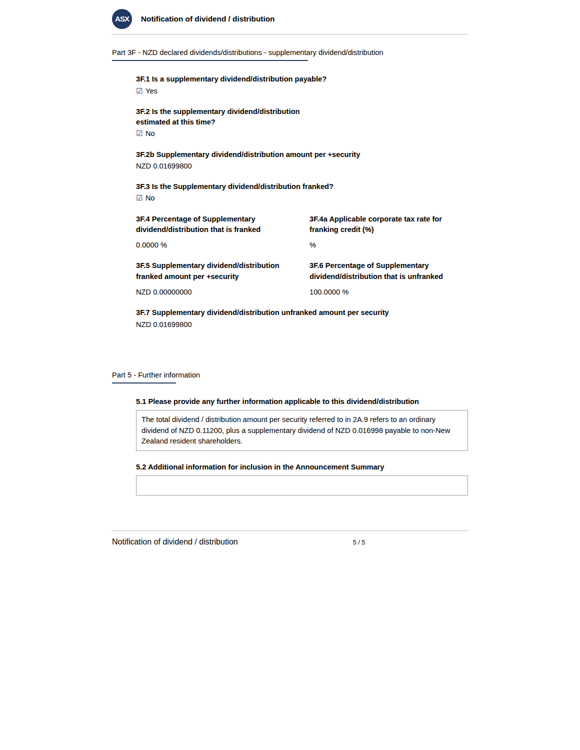ASX
Notification of dividend / distribution
Part 3F - NZD declared dividends/distributions - supplementary dividend/distribution
3F.1 Is a supplementary dividend/distribution payable?
Yes
3F.2 Is the supplementary dividend/distribution
estimated at this time?
No
3F.2b Supplementary dividend/distribution amount per +security
NZD 0.01699800
3F.3 Is the Supplementary dividend/distribution franked?
No
3F.4 Percentage of Supplementary dividend/distribution that is franked
0.0000 %
3F.4a Applicable corporate tax rate for franking credit (%)
%
3F.5 Supplementary dividend/distribution franked amount per +security
NZD 0.00000000
3F.6 Percentage of Supplementary dividend/distribution that is unfranked
100.0000 %
3F.7 Supplementary dividend/distribution unfranked amount per security
NZD 0.01699800
Part 5 - Further information
5.1 Please provide any further information applicable to this dividend/distribution
The total dividend / distribution amount per security referred to in 2A.9 refers to an ordinary dividend of NZD 0.11200, plus a supplementary dividend of NZD 0.016998 payable to non-New Zealand resident shareholders.
5.2 Additional information for inclusion in the Announcement Summary
Notification of dividend / distribution 5 / 5